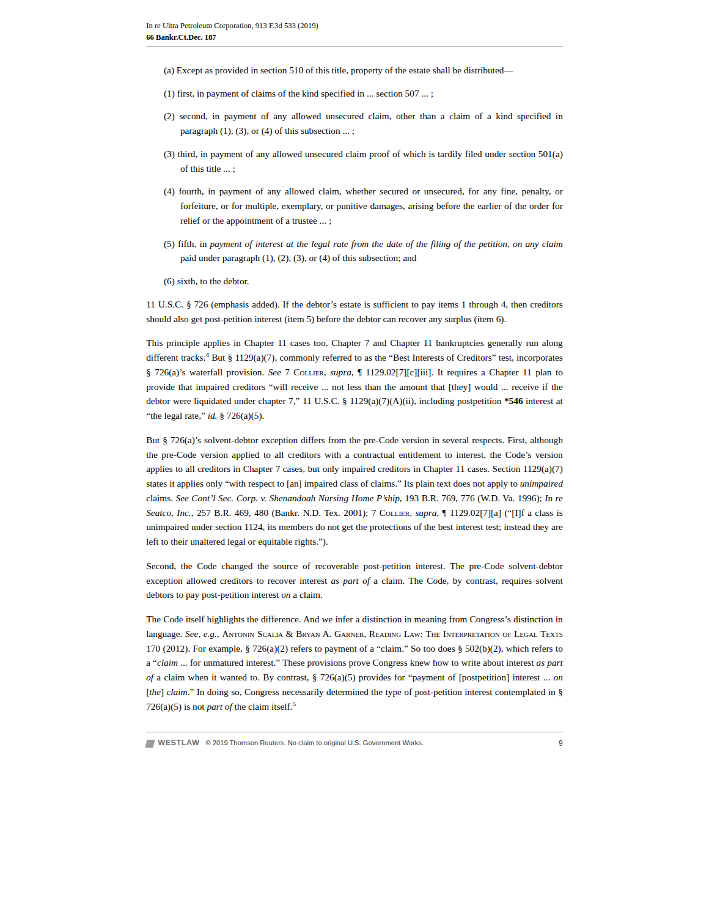In re Ultra Petroleum Corporation, 913 F.3d 533 (2019)
66 Bankr.Ct.Dec. 187
(a) Except as provided in section 510 of this title, property of the estate shall be distributed—
(1) first, in payment of claims of the kind specified in ... section 507 ... ;
(2) second, in payment of any allowed unsecured claim, other than a claim of a kind specified in paragraph (1), (3), or (4) of this subsection ... ;
(3) third, in payment of any allowed unsecured claim proof of which is tardily filed under section 501(a) of this title ... ;
(4) fourth, in payment of any allowed claim, whether secured or unsecured, for any fine, penalty, or forfeiture, or for multiple, exemplary, or punitive damages, arising before the earlier of the order for relief or the appointment of a trustee ... ;
(5) fifth, in payment of interest at the legal rate from the date of the filing of the petition, on any claim paid under paragraph (1), (2), (3), or (4) of this subsection; and
(6) sixth, to the debtor.
11 U.S.C. § 726 (emphasis added). If the debtor’s estate is sufficient to pay items 1 through 4, then creditors should also get post-petition interest (item 5) before the debtor can recover any surplus (item 6).
This principle applies in Chapter 11 cases too. Chapter 7 and Chapter 11 bankruptcies generally run along different tracks.4 But § 1129(a)(7), commonly referred to as the “Best Interests of Creditors” test, incorporates § 726(a)’s waterfall provision. See 7 Collier, supra, ¶ 1129.02[7][c][iii]. It requires a Chapter 11 plan to provide that impaired creditors “will receive ... not less than the amount that [they] would ... receive if the debtor were liquidated under chapter 7,” 11 U.S.C. § 1129(a)(7)(A)(ii), including postpetition *546 interest at “the legal rate,” id. § 726(a)(5).
But § 726(a)’s solvent-debtor exception differs from the pre-Code version in several respects. First, although the pre-Code version applied to all creditors with a contractual entitlement to interest, the Code’s version applies to all creditors in Chapter 7 cases, but only impaired creditors in Chapter 11 cases. Section 1129(a)(7) states it applies only “with respect to [an] impaired class of claims.” Its plain text does not apply to unimpaired claims. See Cont’l Sec. Corp. v. Shenandoah Nursing Home P’ship, 193 B.R. 769, 776 (W.D. Va. 1996); In re Seatco, Inc., 257 B.R. 469, 480 (Bankr. N.D. Tex. 2001); 7 Collier, supra, ¶ 1129.02[7][a] (“[I]f a class is unimpaired under section 1124, its members do not get the protections of the best interest test; instead they are left to their unaltered legal or equitable rights.”).
Second, the Code changed the source of recoverable post-petition interest. The pre-Code solvent-debtor exception allowed creditors to recover interest as part of a claim. The Code, by contrast, requires solvent debtors to pay post-petition interest on a claim.
The Code itself highlights the difference. And we infer a distinction in meaning from Congress’s distinction in language. See, e.g., Antonin Scalia & Bryan A. Garner, Reading Law: The Interpretation of Legal Texts 170 (2012). For example, § 726(a)(2) refers to payment of a “claim.” So too does § 502(b)(2), which refers to a “claim ... for unmatured interest.” These provisions prove Congress knew how to write about interest as part of a claim when it wanted to. By contrast, § 726(a)(5) provides for “payment of [postpetition] interest ... on [the] claim.” In doing so, Congress necessarily determined the type of post-petition interest contemplated in § 726(a)(5) is not part of the claim itself.5
WESTLAW © 2019 Thomson Reuters. No claim to original U.S. Government Works. 9